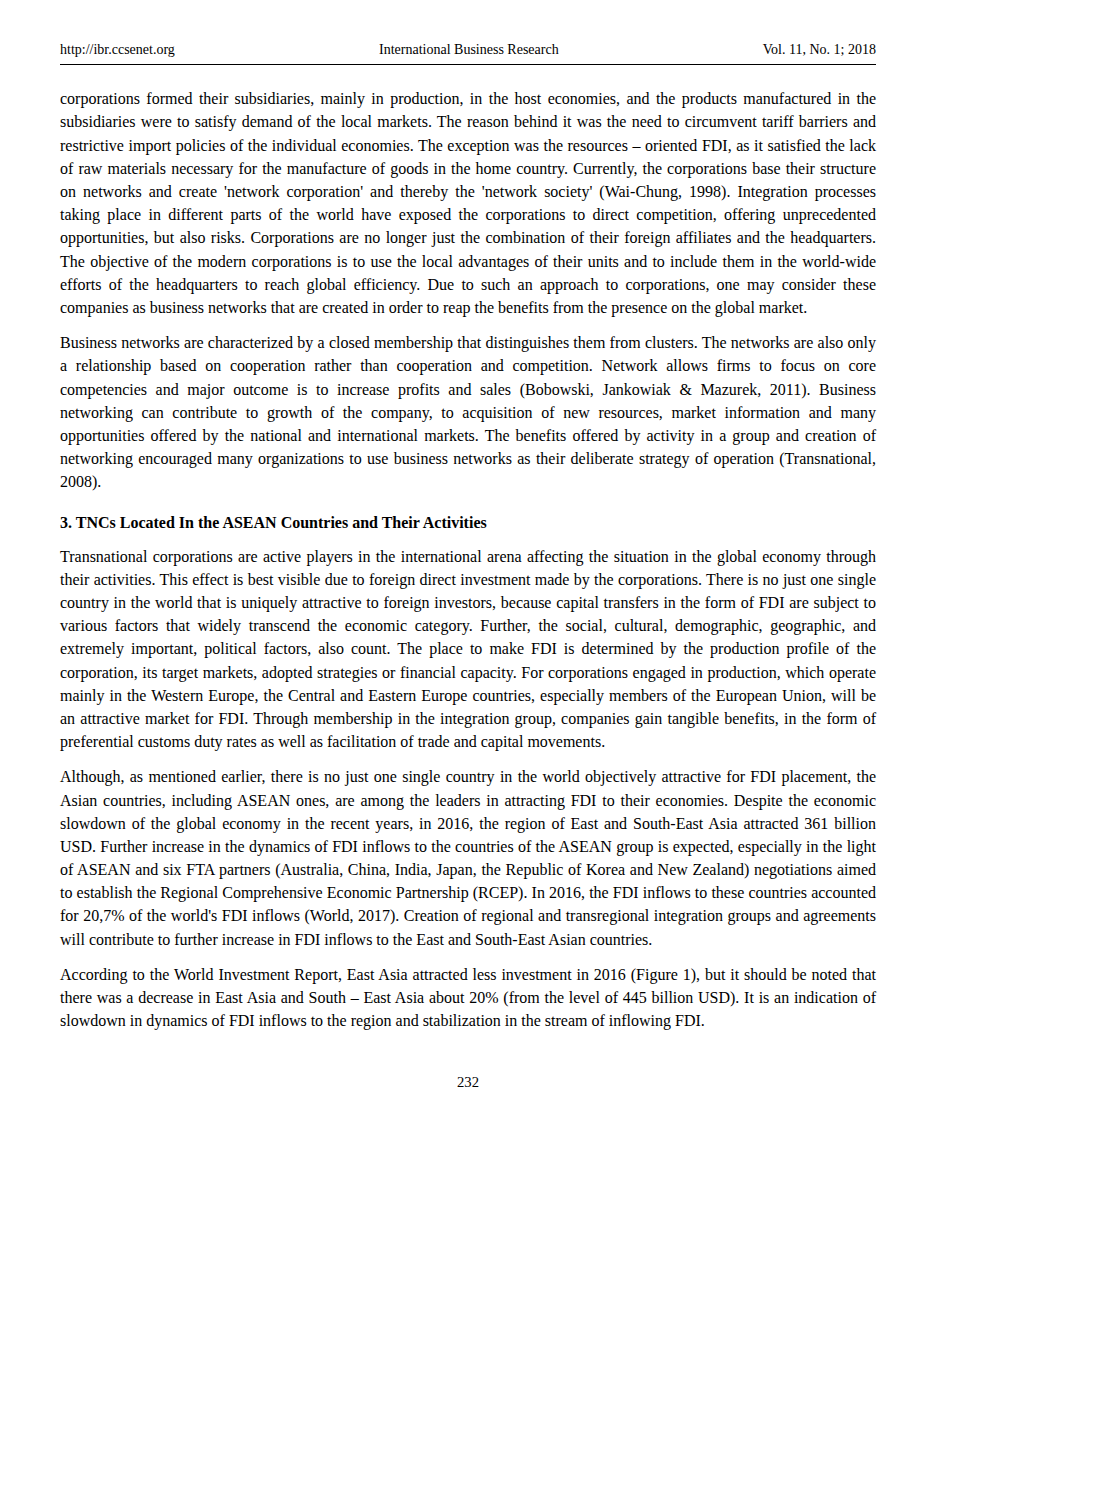http://ibr.ccsenet.org International Business Research Vol. 11, No. 1; 2018
corporations formed their subsidiaries, mainly in production, in the host economies, and the products manufactured in the subsidiaries were to satisfy demand of the local markets. The reason behind it was the need to circumvent tariff barriers and restrictive import policies of the individual economies. The exception was the resources – oriented FDI, as it satisfied the lack of raw materials necessary for the manufacture of goods in the home country. Currently, the corporations base their structure on networks and create 'network corporation' and thereby the 'network society' (Wai-Chung, 1998). Integration processes taking place in different parts of the world have exposed the corporations to direct competition, offering unprecedented opportunities, but also risks. Corporations are no longer just the combination of their foreign affiliates and the headquarters. The objective of the modern corporations is to use the local advantages of their units and to include them in the world-wide efforts of the headquarters to reach global efficiency. Due to such an approach to corporations, one may consider these companies as business networks that are created in order to reap the benefits from the presence on the global market.
Business networks are characterized by a closed membership that distinguishes them from clusters. The networks are also only a relationship based on cooperation rather than cooperation and competition. Network allows firms to focus on core competencies and major outcome is to increase profits and sales (Bobowski, Jankowiak & Mazurek, 2011). Business networking can contribute to growth of the company, to acquisition of new resources, market information and many opportunities offered by the national and international markets. The benefits offered by activity in a group and creation of networking encouraged many organizations to use business networks as their deliberate strategy of operation (Transnational, 2008).
3. TNCs Located In the ASEAN Countries and Their Activities
Transnational corporations are active players in the international arena affecting the situation in the global economy through their activities. This effect is best visible due to foreign direct investment made by the corporations. There is no just one single country in the world that is uniquely attractive to foreign investors, because capital transfers in the form of FDI are subject to various factors that widely transcend the economic category. Further, the social, cultural, demographic, geographic, and extremely important, political factors, also count. The place to make FDI is determined by the production profile of the corporation, its target markets, adopted strategies or financial capacity. For corporations engaged in production, which operate mainly in the Western Europe, the Central and Eastern Europe countries, especially members of the European Union, will be an attractive market for FDI. Through membership in the integration group, companies gain tangible benefits, in the form of preferential customs duty rates as well as facilitation of trade and capital movements.
Although, as mentioned earlier, there is no just one single country in the world objectively attractive for FDI placement, the Asian countries, including ASEAN ones, are among the leaders in attracting FDI to their economies. Despite the economic slowdown of the global economy in the recent years, in 2016, the region of East and South-East Asia attracted 361 billion USD. Further increase in the dynamics of FDI inflows to the countries of the ASEAN group is expected, especially in the light of ASEAN and six FTA partners (Australia, China, India, Japan, the Republic of Korea and New Zealand) negotiations aimed to establish the Regional Comprehensive Economic Partnership (RCEP). In 2016, the FDI inflows to these countries accounted for 20,7% of the world's FDI inflows (World, 2017). Creation of regional and transregional integration groups and agreements will contribute to further increase in FDI inflows to the East and South-East Asian countries.
According to the World Investment Report, East Asia attracted less investment in 2016 (Figure 1), but it should be noted that there was a decrease in East Asia and South – East Asia about 20% (from the level of 445 billion USD). It is an indication of slowdown in dynamics of FDI inflows to the region and stabilization in the stream of inflowing FDI.
232